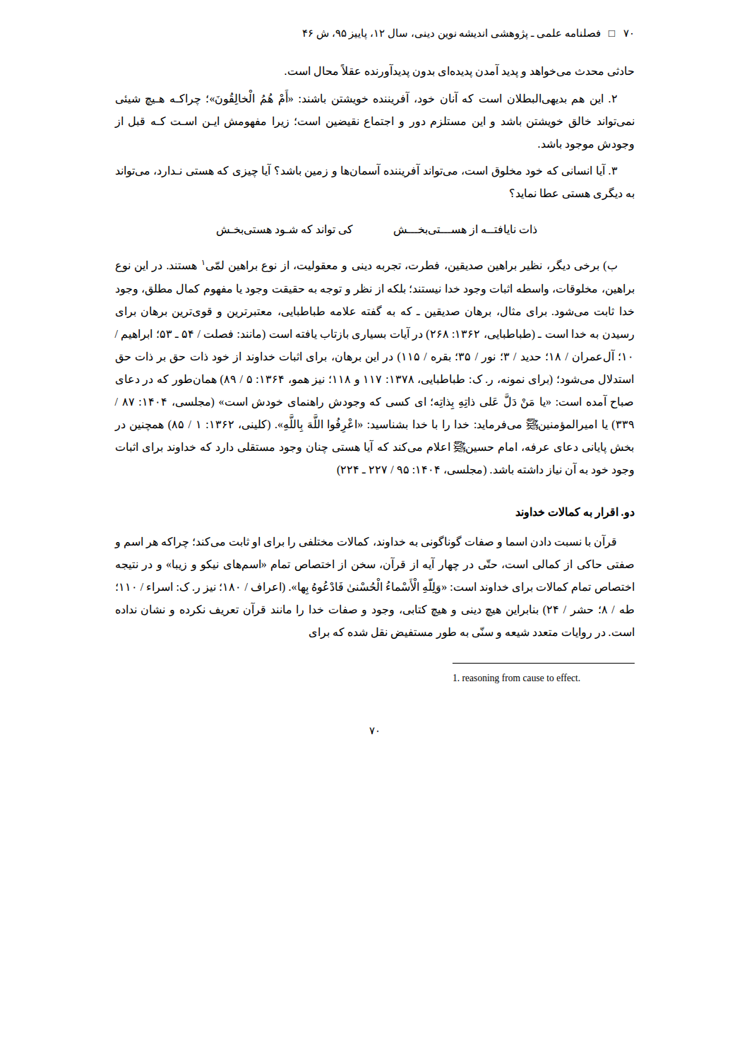۷۰ □ فصلنامه علمی ـ پژوهشی اندیشه نوین دینی، سال ۱۲، پاییز ۹۵، ش ۴۶
حادثی محدث می‌خواهد و پدید آمدن پدیده‌ای بدون پدیدآورنده عقلاً محال است.
۲. این هم بدیهی‌البطلان است که آنان خود، آفریننده خویشتن باشند: «أَمْ هُمُ الْخالِقُونَ»؛ چراکـه هـیچ شیئی نمی‌تواند خالق خویشتن باشد و این مستلزم دور و اجتماع نقیضین است؛ زیرا مفهومش ایـن اسـت کـه قبل از وجودش موجود باشد.
۳. آیا انسانی که خود مخلوق است، می‌تواند آفریننده آسمان‌ها و زمین باشد؟ آیا چیزی که هستی نـدارد، می‌تواند به دیگری هستی عطا نماید؟
ذات نایافتــه از هســـتی‌بخـــش کی تواند که شـود هستی‌بخـش
ب) برخی دیگر، نظیر براهین صدیقین، فطرت، تجربه دینی و معقولیت، از نوع براهین لمّی۱ هستند. در این نوع براهین، مخلوقات، واسطه اثبات وجود خدا نیستند؛ بلکه از نظر و توجه به حقیقت وجود یا مفهوم کمال مطلق، وجود خدا ثابت می‌شود. برای مثال، برهان صدیقین ـ که به گفته علامه طباطبایی، معتبرترین و قوی‌ترین برهان برای رسیدن به خدا است ـ (طباطبایی، ۱۳۶۲: ۲۶۸) در آیات بسیاری بازتاب یافته است (مانند: فصلت / ۵۴ ـ ۵۳؛ ابراهیم / ۱۰؛ آل‌عمران / ۱۸؛ حدید / ۳؛ نور / ۳۵؛ بقره / ۱۱۵) در این برهان، برای اثبات خداوند از خود ذات حق بر ذات حق استدلال می‌شود؛ (برای نمونه، ر. ک: طباطبایی، ۱۳۷۸: ۱۱۷ و ۱۱۸؛ نیز همو، ۱۳۶۴: ۵ / ۸۹) همان‌طور که در دعای صباح آمده است: «یا مَنْ دَلَّ عَلی ذاتِهِ بِذاتِه؛ ای کسی که وجودش راهنمای خودش است» (مجلسی، ۱۴۰۴: ۸۷ / ۳۳۹) یا امیرالمؤمنینﷺ می‌فرماید: خدا را با خدا بشناسید: «اعْرِفُوا اللَّهَ بِاللَّهِ». (کلینی، ۱۳۶۲: ۱ / ۸۵) همچنین در بخش پایانی دعای عرفه، امام حسینﷺ اعلام می‌کند که آیا هستی چنان وجود مستقلی دارد که خداوند برای اثبات وجود خود به آن نیاز داشته باشد. (مجلسی، ۱۴۰۴: ۹۵ / ۲۲۷ ـ ۲۲۴)
دو. اقرار به کمالات خداوند
قرآن با نسبت دادن اسما و صفات گوناگونی به خداوند، کمالات مختلفی را برای او ثابت می‌کند؛ چراکه هر اسم و صفتی حاکی از کمالی است، حتّی در چهار آیه از قرآن، سخن از اختصاص تمام «اسم‌های نیکو و زیبا» و در نتیجه اختصاص تمام کمالات برای خداوند است: «وَلِلّهِ الْأَسْماءُ الْحُسْنیٰ فَادْعُوهُ بِها». (اعراف / ۱۸۰؛ نیز ر. ک: اسراء / ۱۱۰؛ طه / ۸؛ حشر / ۲۴) بنابراین هیچ دینی و هیچ کتابی، وجود و صفات خدا را مانند قرآن تعریف نکرده و نشان نداده است. در روایات متعدد شیعه و سنّی به طور مستفیض نقل شده که برای
1. reasoning from cause to effect.
۷۰